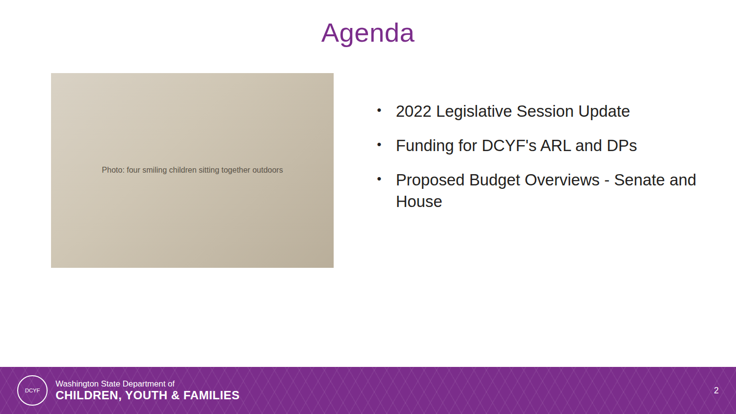Agenda
Photo: four smiling children sitting together outdoors
2022 Legislative Session Update
Funding for DCYF's ARL and DPs
Proposed Budget Overviews - Senate and House
DCYF
Washington State Department of
CHILDREN, YOUTH & FAMILIES
2